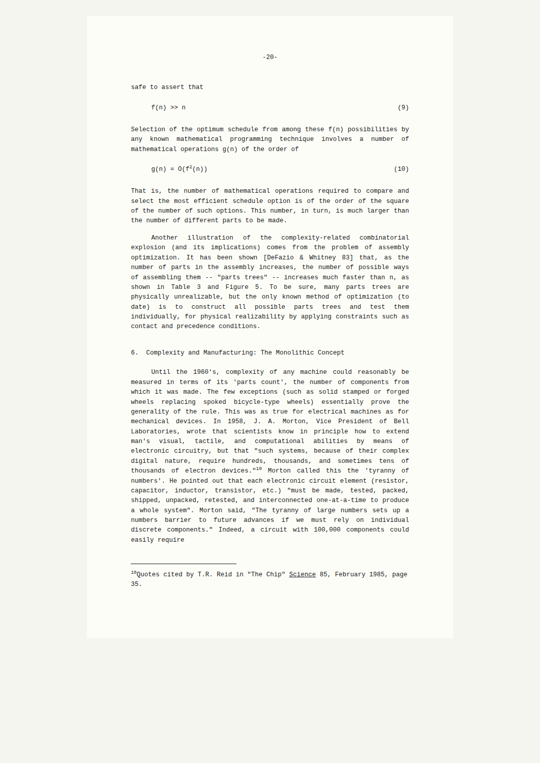-20-
safe to assert that
f(n) >> n (9)
Selection of the optimum schedule from among these f(n) possibilities by any known mathematical programming technique involves a number of mathematical operations g(n) of the order of
g(n) = O(f2(n)) (10)
That is, the number of mathematical operations required to compare and select the most efficient schedule option is of the order of the square of the number of such options. This number, in turn, is much larger than the number of different parts to be made.
Another illustration of the complexity-related combinatorial explosion (and its implications) comes from the problem of assembly optimization. It has been shown [DeFazio & Whitney 83] that, as the number of parts in the assembly increases, the number of possible ways of assembling them -- "parts trees" -- increases much faster than n, as shown in Table 3 and Figure 5. To be sure, many parts trees are physically unrealizable, but the only known method of optimization (to date) is to construct all possible parts trees and test them individually, for physical realizability by applying constraints such as contact and precedence conditions.
6. Complexity and Manufacturing: The Monolithic Concept
Until the 1960's, complexity of any machine could reasonably be measured in terms of its 'parts count', the number of components from which it was made. The few exceptions (such as solid stamped or forged wheels replacing spoked bicycle-type wheels) essentially prove the generality of the rule. This was as true for electrical machines as for mechanical devices. In 1958, J. A. Morton, Vice President of Bell Laboratories, wrote that scientists know in principle how to extend man's visual, tactile, and computational abilities by means of electronic circuitry, but that "such systems, because of their complex digital nature, require hundreds, thousands, and sometimes tens of thousands of electron devices."10 Morton called this the 'tyranny of numbers'. He pointed out that each electronic circuit element (resistor, capacitor, inductor, transistor, etc.) "must be made, tested, packed, shipped, unpacked, retested, and interconnected one-at-a-time to produce a whole system". Morton said, "The tyranny of large numbers sets up a numbers barrier to future advances if we must rely on individual discrete components." Indeed, a circuit with 100,000 components could easily require
10Quotes cited by T.R. Reid in "The Chip" Science 85, February 1985, page 35.